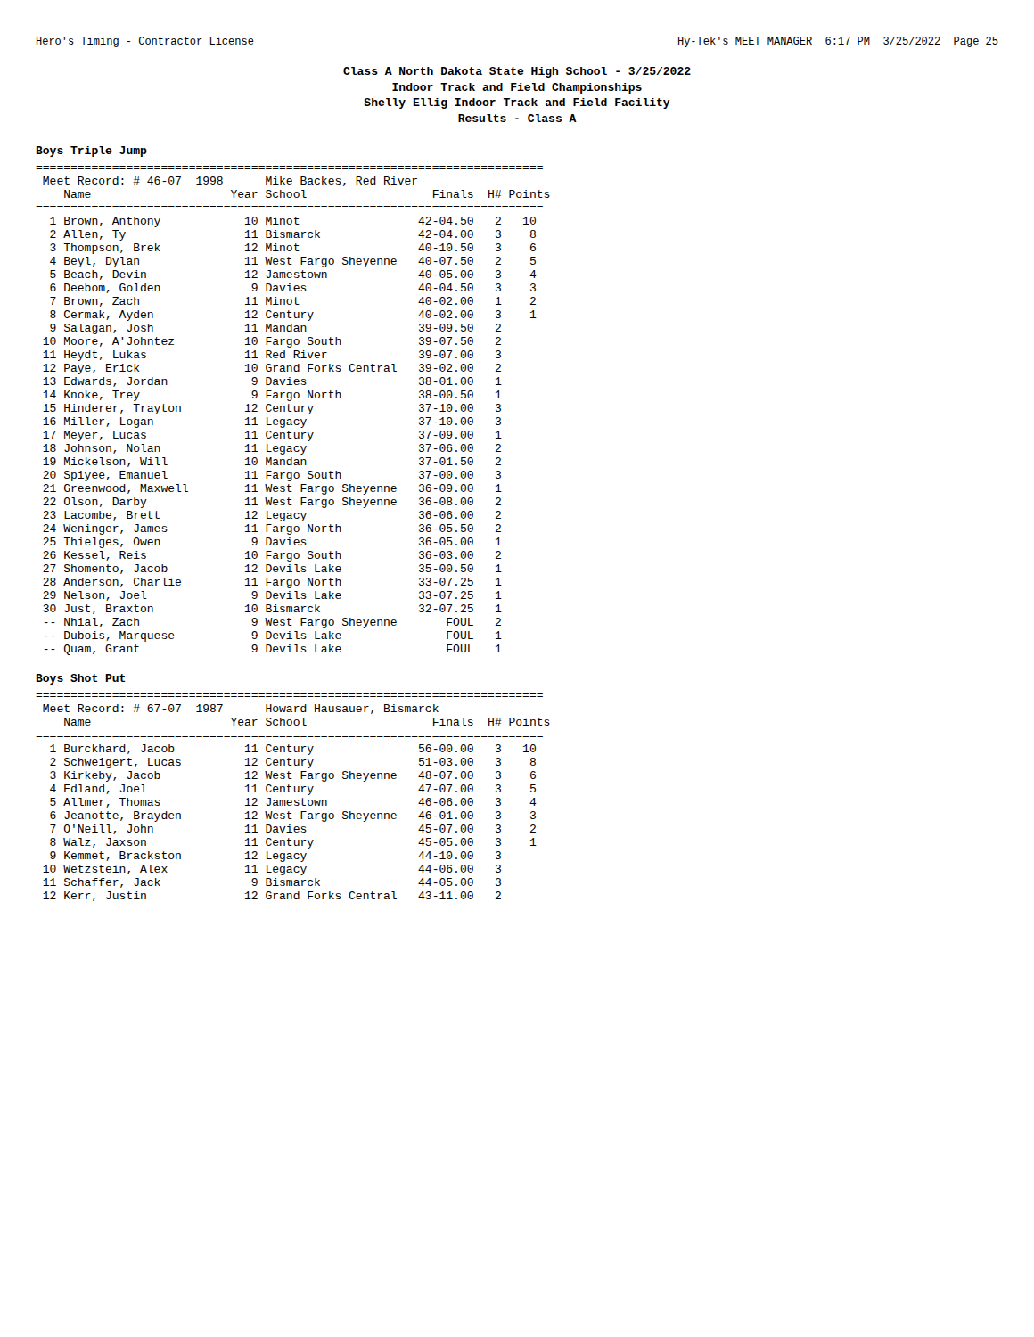Hero's Timing - Contractor License Hy-Tek's MEET MANAGER 6:17 PM 3/25/2022 Page 25
Class A North Dakota State High School - 3/25/2022
Indoor Track and Field Championships
Shelly Ellig Indoor Track and Field Facility
Results - Class A
Boys Triple Jump
=========================================================================
 Meet Record: # 46-07  1998      Mike Backes, Red River
    Name                    Year School                  Finals  H# Points
=========================================================================
  1 Brown, Anthony            10 Minot                 42-04.50   2   10
  2 Allen, Ty                 11 Bismarck              42-04.00   3    8
  3 Thompson, Brek            12 Minot                 40-10.50   3    6
  4 Beyl, Dylan               11 West Fargo Sheyenne   40-07.50   2    5
  5 Beach, Devin              12 Jamestown             40-05.00   3    4
  6 Deebom, Golden             9 Davies                40-04.50   3    3
  7 Brown, Zach               11 Minot                 40-02.00   1    2
  8 Cermak, Ayden             12 Century               40-02.00   3    1
  9 Salagan, Josh             11 Mandan                39-09.50   2
 10 Moore, A'Johntez          10 Fargo South           39-07.50   2
 11 Heydt, Lukas              11 Red River             39-07.00   3
 12 Paye, Erick               10 Grand Forks Central   39-02.00   2
 13 Edwards, Jordan            9 Davies                38-01.00   1
 14 Knoke, Trey                9 Fargo North           38-00.50   1
 15 Hinderer, Trayton         12 Century               37-10.00   3
 16 Miller, Logan             11 Legacy                37-10.00   3
 17 Meyer, Lucas              11 Century               37-09.00   1
 18 Johnson, Nolan            11 Legacy                37-06.00   2
 19 Mickelson, Will           10 Mandan                37-01.50   2
 20 Spiyee, Emanuel           11 Fargo South           37-00.00   3
 21 Greenwood, Maxwell        11 West Fargo Sheyenne   36-09.00   1
 22 Olson, Darby              11 West Fargo Sheyenne   36-08.00   2
 23 Lacombe, Brett            12 Legacy                36-06.00   2
 24 Weninger, James           11 Fargo North           36-05.50   2
 25 Thielges, Owen             9 Davies                36-05.00   1
 26 Kessel, Reis              10 Fargo South           36-03.00   2
 27 Shomento, Jacob           12 Devils Lake           35-00.50   1
 28 Anderson, Charlie         11 Fargo North           33-07.25   1
 29 Nelson, Joel               9 Devils Lake           33-07.25   1
 30 Just, Braxton             10 Bismarck              32-07.25   1
 -- Nhial, Zach                9 West Fargo Sheyenne       FOUL   2
 -- Dubois, Marquese           9 Devils Lake               FOUL   1
 -- Quam, Grant                9 Devils Lake               FOUL   1
Boys Shot Put
=========================================================================
 Meet Record: # 67-07  1987      Howard Hausauer, Bismarck
    Name                    Year School                  Finals  H# Points
=========================================================================
  1 Burckhard, Jacob          11 Century               56-00.00   3   10
  2 Schweigert, Lucas         12 Century               51-03.00   3    8
  3 Kirkeby, Jacob            12 West Fargo Sheyenne   48-07.00   3    6
  4 Edland, Joel              11 Century               47-07.00   3    5
  5 Allmer, Thomas            12 Jamestown             46-06.00   3    4
  6 Jeanotte, Brayden         12 West Fargo Sheyenne   46-01.00   3    3
  7 O'Neill, John             11 Davies                45-07.00   3    2
  8 Walz, Jaxson              11 Century               45-05.00   3    1
  9 Kemmet, Brackston         12 Legacy                44-10.00   3
 10 Wetzstein, Alex           11 Legacy                44-06.00   3
 11 Schaffer, Jack             9 Bismarck              44-05.00   3
 12 Kerr, Justin              12 Grand Forks Central   43-11.00   2